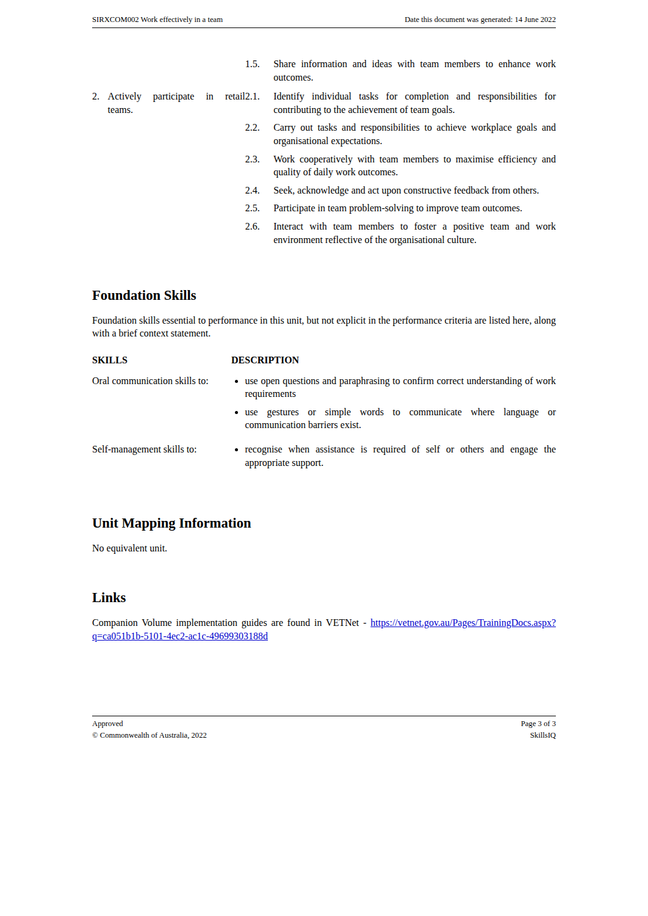SIRXCOM002 Work effectively in a team
Date this document was generated: 14 June 2022
| | 1.5. Share information and ideas with team members to enhance work outcomes. |
| 2. Actively participate in retail teams. | 2.1. Identify individual tasks for completion and responsibilities for contributing to the achievement of team goals. 2.2. Carry out tasks and responsibilities to achieve workplace goals and organisational expectations. 2.3. Work cooperatively with team members to maximise efficiency and quality of daily work outcomes. 2.4. Seek, acknowledge and act upon constructive feedback from others. 2.5. Participate in team problem-solving to improve team outcomes. 2.6. Interact with team members to foster a positive team and work environment reflective of the organisational culture. |
Foundation Skills
Foundation skills essential to performance in this unit, but not explicit in the performance criteria are listed here, along with a brief context statement.
| SKILLS | DESCRIPTION |
| --- | --- |
| Oral communication skills to: | use open questions and paraphrasing to confirm correct understanding of work requirements use gestures or simple words to communicate where language or communication barriers exist. |
| Self-management skills to: | recognise when assistance is required of self or others and engage the appropriate support. |
Unit Mapping Information
No equivalent unit.
Links
Companion Volume implementation guides are found in VETNet - https://vetnet.gov.au/Pages/TrainingDocs.aspx?q=ca051b1b-5101-4ec2-ac1c-49699303188d
Approved
Page 3 of 3
© Commonwealth of Australia, 2022
SkillsIQ